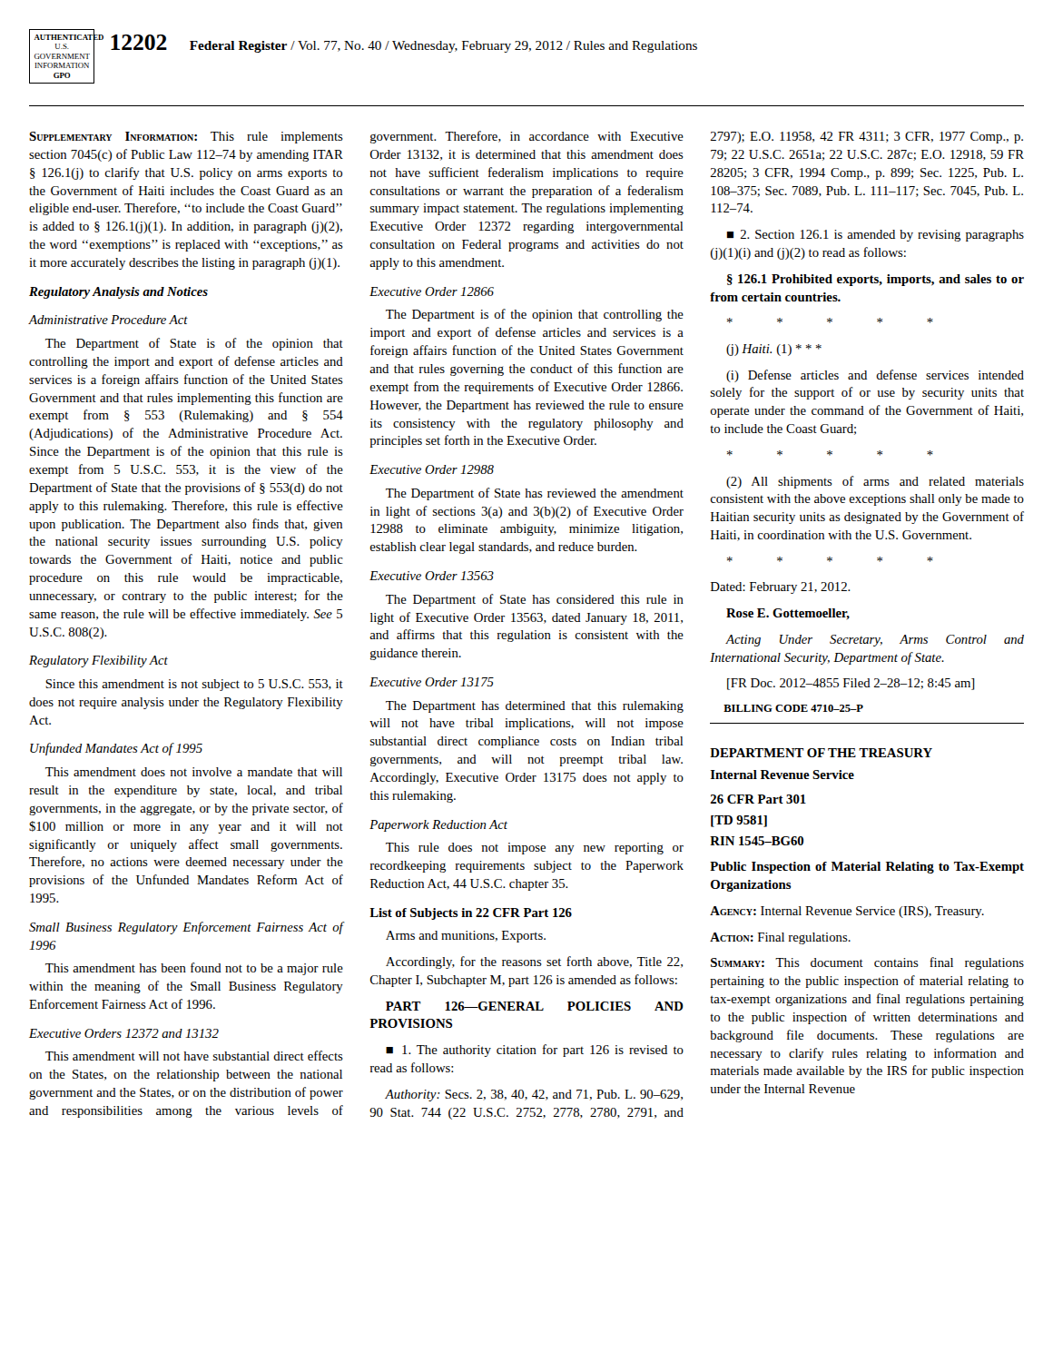AUTHENTICATED
U.S. GOVERNMENT
INFORMATION
GPO
12202 Federal Register / Vol. 77, No. 40 / Wednesday, February 29, 2012 / Rules and Regulations
Supplementary Information: This rule implements section 7045(c) of Public Law 112–74 by amending ITAR § 126.1(j) to clarify that U.S. policy on arms exports to the Government of Haiti includes the Coast Guard as an eligible end-user. Therefore, ‘‘to include the Coast Guard’’ is added to § 126.1(j)(1). In addition, in paragraph (j)(2), the word ‘‘exemptions’’ is replaced with ‘‘exceptions,’’ as it more accurately describes the listing in paragraph (j)(1).
Regulatory Analysis and Notices
Administrative Procedure Act
The Department of State is of the opinion that controlling the import and export of defense articles and services is a foreign affairs function of the United States Government and that rules implementing this function are exempt from § 553 (Rulemaking) and § 554 (Adjudications) of the Administrative Procedure Act. Since the Department is of the opinion that this rule is exempt from 5 U.S.C. 553, it is the view of the Department of State that the provisions of § 553(d) do not apply to this rulemaking. Therefore, this rule is effective upon publication. The Department also finds that, given the national security issues surrounding U.S. policy towards the Government of Haiti, notice and public procedure on this rule would be impracticable, unnecessary, or contrary to the public interest; for the same reason, the rule will be effective immediately. See 5 U.S.C. 808(2).
Regulatory Flexibility Act
Since this amendment is not subject to 5 U.S.C. 553, it does not require analysis under the Regulatory Flexibility Act.
Unfunded Mandates Act of 1995
This amendment does not involve a mandate that will result in the expenditure by state, local, and tribal governments, in the aggregate, or by the private sector, of $100 million or more in any year and it will not significantly or uniquely affect small governments. Therefore, no actions were deemed necessary under the provisions of the Unfunded Mandates Reform Act of 1995.
Small Business Regulatory Enforcement Fairness Act of 1996
This amendment has been found not to be a major rule within the meaning of the Small Business Regulatory Enforcement Fairness Act of 1996.
Executive Orders 12372 and 13132
This amendment will not have substantial direct effects on the States, on the relationship between the national government and the States, or on the distribution of power and responsibilities among the various levels of government. Therefore, in accordance with Executive Order 13132, it is determined that this amendment does not have sufficient federalism implications to require consultations or warrant the preparation of a federalism summary impact statement. The regulations implementing Executive Order 12372 regarding intergovernmental consultation on Federal programs and activities do not apply to this amendment.
Executive Order 12866
The Department is of the opinion that controlling the import and export of defense articles and services is a foreign affairs function of the United States Government and that rules governing the conduct of this function are exempt from the requirements of Executive Order 12866. However, the Department has reviewed the rule to ensure its consistency with the regulatory philosophy and principles set forth in the Executive Order.
Executive Order 12988
The Department of State has reviewed the amendment in light of sections 3(a) and 3(b)(2) of Executive Order 12988 to eliminate ambiguity, minimize litigation, establish clear legal standards, and reduce burden.
Executive Order 13563
The Department of State has considered this rule in light of Executive Order 13563, dated January 18, 2011, and affirms that this regulation is consistent with the guidance therein.
Executive Order 13175
The Department has determined that this rulemaking will not have tribal implications, will not impose substantial direct compliance costs on Indian tribal governments, and will not preempt tribal law. Accordingly, Executive Order 13175 does not apply to this rulemaking.
Paperwork Reduction Act
This rule does not impose any new reporting or recordkeeping requirements subject to the Paperwork Reduction Act, 44 U.S.C. chapter 35.
List of Subjects in 22 CFR Part 126
Arms and munitions, Exports.
Accordingly, for the reasons set forth above, Title 22, Chapter I, Subchapter M, part 126 is amended as follows:
PART 126—GENERAL POLICIES AND PROVISIONS
1. The authority citation for part 126 is revised to read as follows:
Authority: Secs. 2, 38, 40, 42, and 71, Pub. L. 90–629, 90 Stat. 744 (22 U.S.C. 2752, 2778, 2780, 2791, and 2797); E.O. 11958, 42 FR 4311; 3 CFR, 1977 Comp., p. 79; 22 U.S.C. 2651a; 22 U.S.C. 287c; E.O. 12918, 59 FR 28205; 3 CFR, 1994 Comp., p. 899; Sec. 1225, Pub. L. 108–375; Sec. 7089, Pub. L. 111–117; Sec. 7045, Pub. L. 112–74.
2. Section 126.1 is amended by revising paragraphs (j)(1)(i) and (j)(2) to read as follows:
§ 126.1 Prohibited exports, imports, and sales to or from certain countries.
* * * * *
(j) Haiti. (1) * * *
(i) Defense articles and defense services intended solely for the support of or use by security units that operate under the command of the Government of Haiti, to include the Coast Guard;
* * * * *
(2) All shipments of arms and related materials consistent with the above exceptions shall only be made to Haitian security units as designated by the Government of Haiti, in coordination with the U.S. Government.
* * * * *
Dated: February 21, 2012.
Rose E. Gottemoeller,
Acting Under Secretary, Arms Control and International Security, Department of State.
[FR Doc. 2012–4855 Filed 2–28–12; 8:45 am]
BILLING CODE 4710–25–P
DEPARTMENT OF THE TREASURY
Internal Revenue Service
26 CFR Part 301
[TD 9581]
RIN 1545–BG60
Public Inspection of Material Relating to Tax-Exempt Organizations
Agency: Internal Revenue Service (IRS), Treasury.
Action: Final regulations.
Summary: This document contains final regulations pertaining to the public inspection of material relating to tax-exempt organizations and final regulations pertaining to the public inspection of written determinations and background file documents. These regulations are necessary to clarify rules relating to information and materials made available by the IRS for public inspection under the Internal Revenue